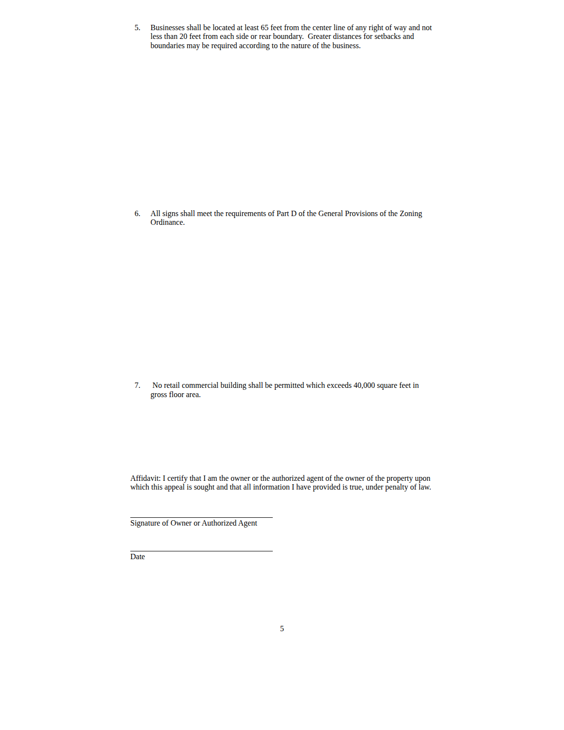5. Businesses shall be located at least 65 feet from the center line of any right of way and not less than 20 feet from each side or rear boundary. Greater distances for setbacks and boundaries may be required according to the nature of the business.
6. All signs shall meet the requirements of Part D of the General Provisions of the Zoning Ordinance.
7. No retail commercial building shall be permitted which exceeds 40,000 square feet in gross floor area.
Affidavit: I certify that I am the owner or the authorized agent of the owner of the property upon which this appeal is sought and that all information I have provided is true, under penalty of law.
Signature of Owner or Authorized Agent
Date
5